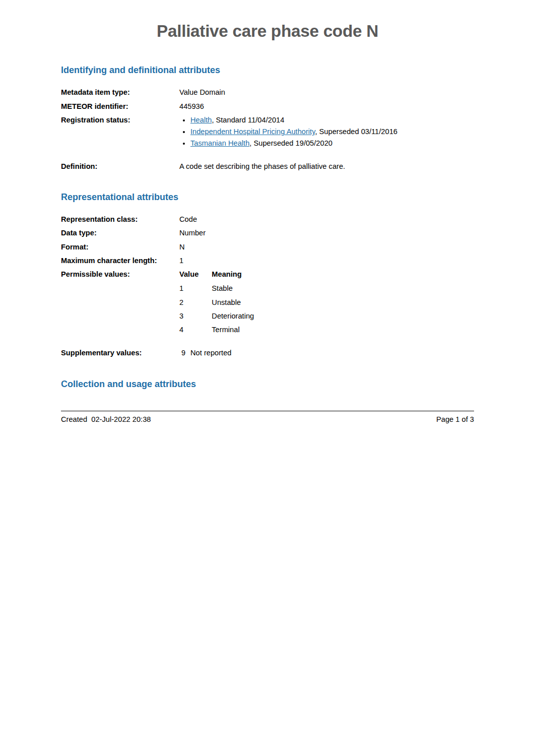Palliative care phase code N
Identifying and definitional attributes
| Metadata item type: | Value Domain |
| METEOR identifier: | 445936 |
| Registration status: | Health , Standard 11/04/2014 Independent Hospital Pricing Authority , Superseded 03/11/2016 Tasmanian Health , Superseded 19/05/2020 |
| Definition: | A code set describing the phases of palliative care. |
Representational attributes
| Representation class: | Code |
| Data type: | Number |
| Format: | N |
| Maximum character length: | 1 |
| Permissible values: | / Value / Meaning / / --- / --- / / 1 / Stable / / 2 / Unstable / / 3 / Deteriorating / / 4 / Terminal / |
| Supplementary values: | 9 Not reported |
Collection and usage attributes
Created 02-Jul-2022 20:38 Page 1 of 3